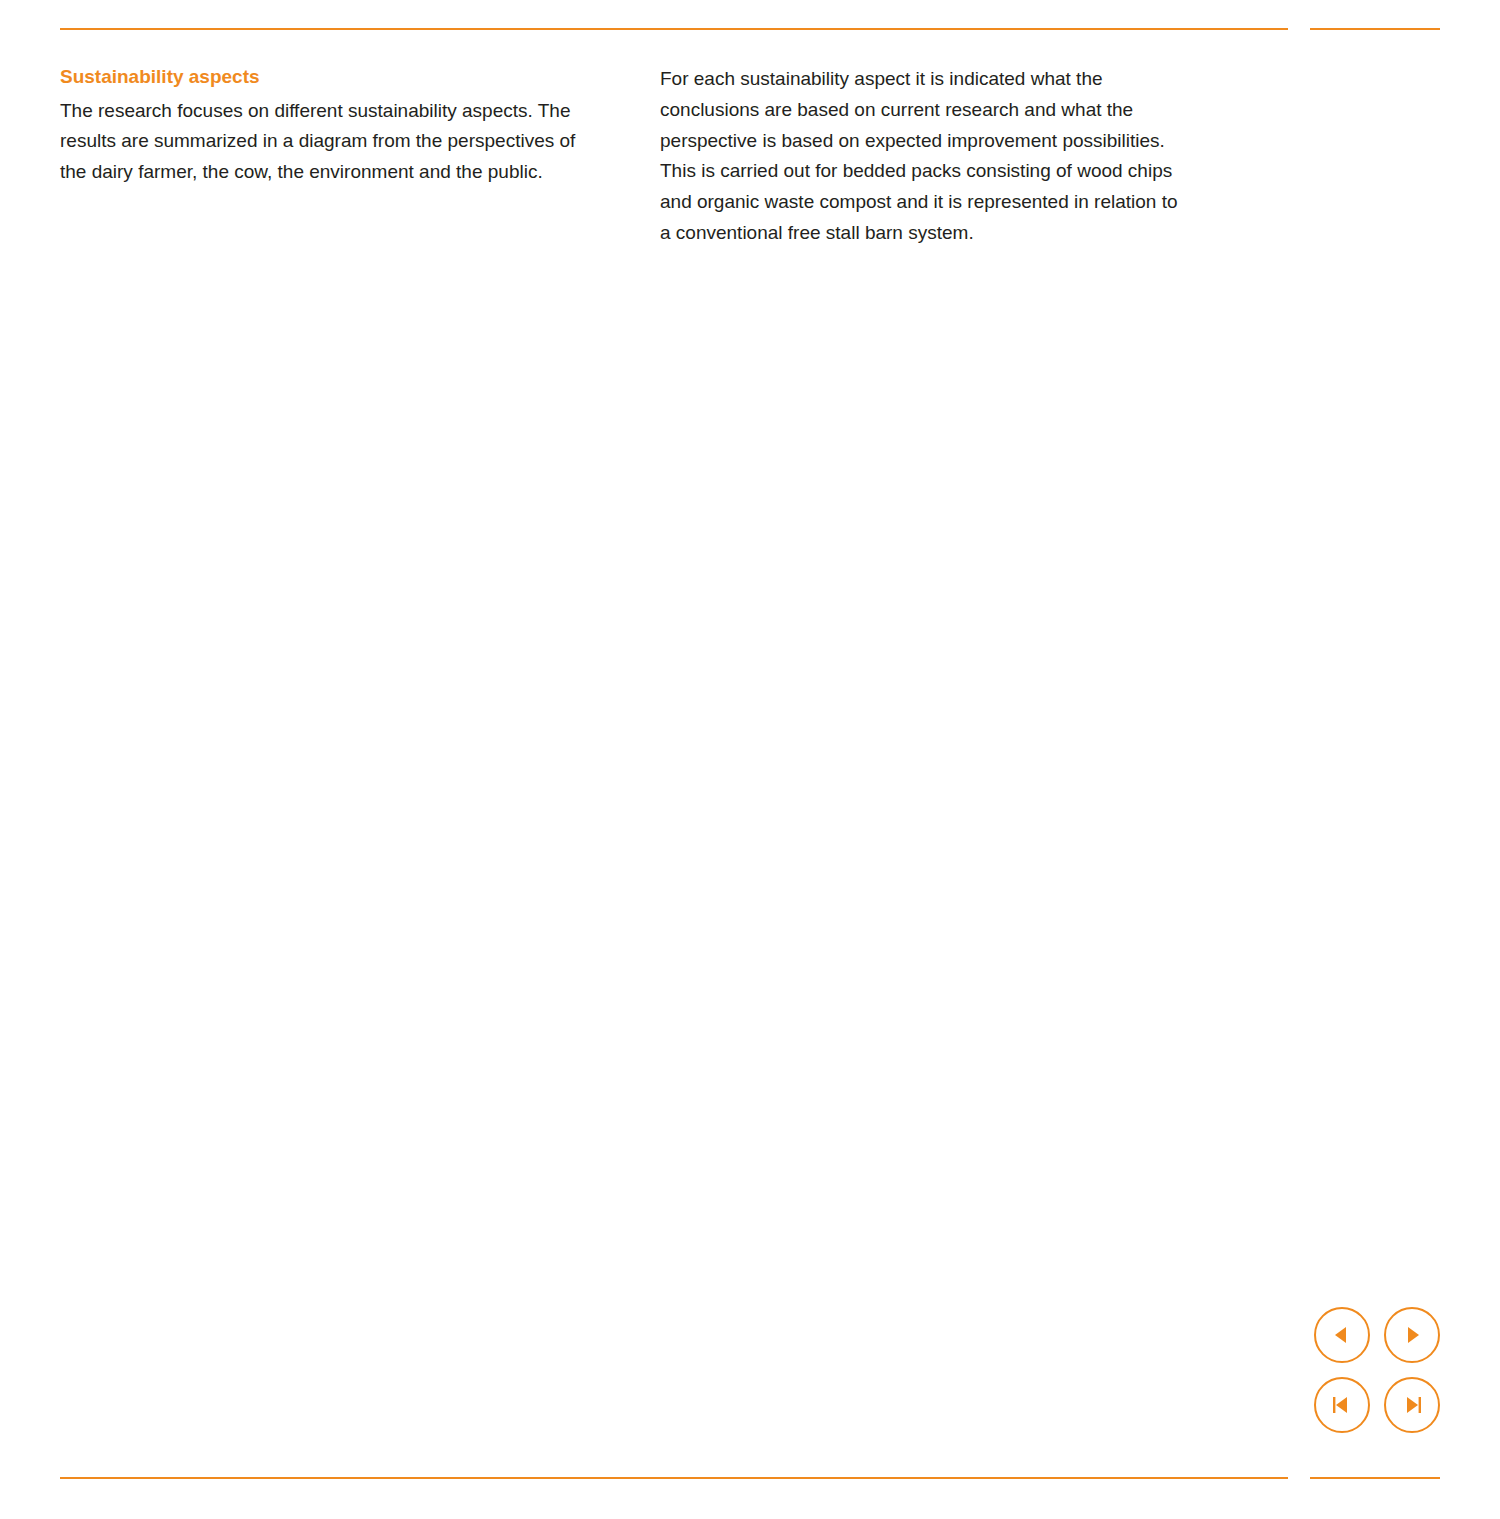Sustainability aspects
The research focuses on different sustainability aspects. The results are summarized in a diagram from the perspectives of the dairy farmer, the cow, the environment and the public.
For each sustainability aspect it is indicated what the conclusions are based on current research and what the perspective is based on expected improvement possibilities. This is carried out for bedded packs consisting of wood chips and organic waste compost and it is represented in relation to a conventional free stall barn system.